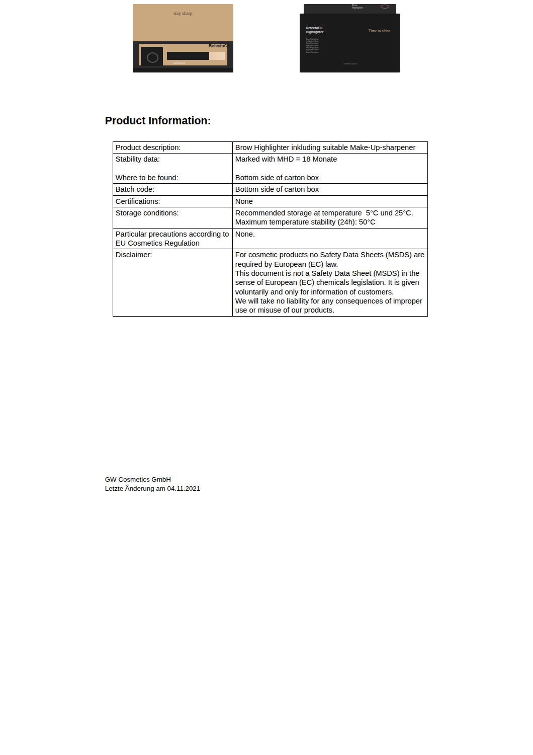stay sharp
RefectoCil
RefectoCil
Brow
Highlighter
RefectoCil
Highlighter
Time to shine
Brow Highlighter
Highlighter Brow
Brow Highlighter
Highlighter Brow
Brow Highlighter
Highlighter Brow
Brow Highlighter
cosmetic pencil
Product Information:
| Product description: | Brow Highlighter inkluding suitable Make-Up-sharpener |
| Stability data: Where to be found: | Marked with MHD = 18 Monate Bottom side of carton box |
| Batch code: | Bottom side of carton box |
| Certifications: | None |
| Storage conditions: | Recommended storage at temperature 5°C und 25°C. Maximum temperature stability (24h): 50°C |
| Particular precautions according to EU Cosmetics Regulation | None. |
| Disclaimer: | For cosmetic products no Safety Data Sheets (MSDS) are required by European (EC) law. This document is not a Safety Data Sheet (MSDS) in the sense of European (EC) chemicals legislation. It is given voluntarily and only for information of customers. We will take no liability for any consequences of improper use or misuse of our products. |
GW Cosmetics GmbH
Letzte Änderung am 04.11.2021